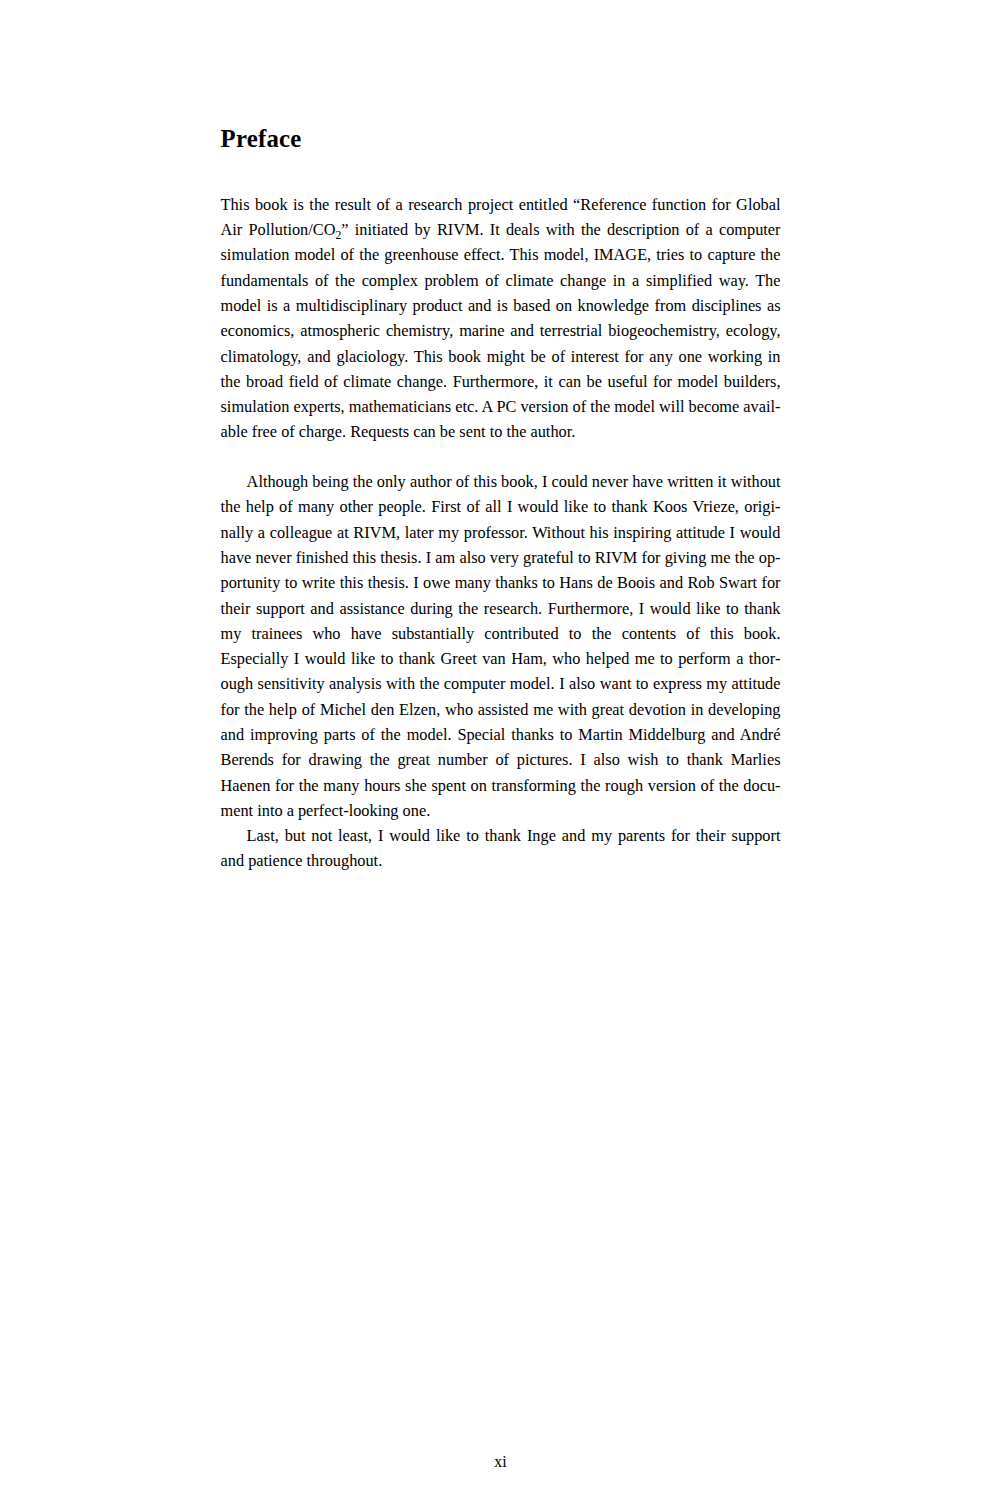Preface
This book is the result of a research project entitled “Reference function for Global Air Pollution/CO2” initiated by RIVM. It deals with the description of a computer simulation model of the greenhouse effect. This model, IMAGE, tries to capture the fundamentals of the complex problem of climate change in a simplified way. The model is a multidisciplinary product and is based on knowledge from disciplines as economics, atmospheric chemistry, marine and terrestrial biogeochemistry, ecology, climatology, and glaciology. This book might be of interest for any one working in the broad field of climate change. Furthermore, it can be useful for model builders, simulation experts, mathematicians etc. A PC version of the model will become available free of charge. Requests can be sent to the author.
Although being the only author of this book, I could never have written it without the help of many other people. First of all I would like to thank Koos Vrieze, originally a colleague at RIVM, later my professor. Without his inspiring attitude I would have never finished this thesis. I am also very grateful to RIVM for giving me the opportunity to write this thesis. I owe many thanks to Hans de Boois and Rob Swart for their support and assistance during the research. Furthermore, I would like to thank my trainees who have substantially contributed to the contents of this book. Especially I would like to thank Greet van Ham, who helped me to perform a thorough sensitivity analysis with the computer model. I also want to express my attitude for the help of Michel den Elzen, who assisted me with great devotion in developing and improving parts of the model. Special thanks to Martin Middelburg and André Berends for drawing the great number of pictures. I also wish to thank Marlies Haenen for the many hours she spent on transforming the rough version of the document into a perfect-looking one.
Last, but not least, I would like to thank Inge and my parents for their support and patience throughout.
xi